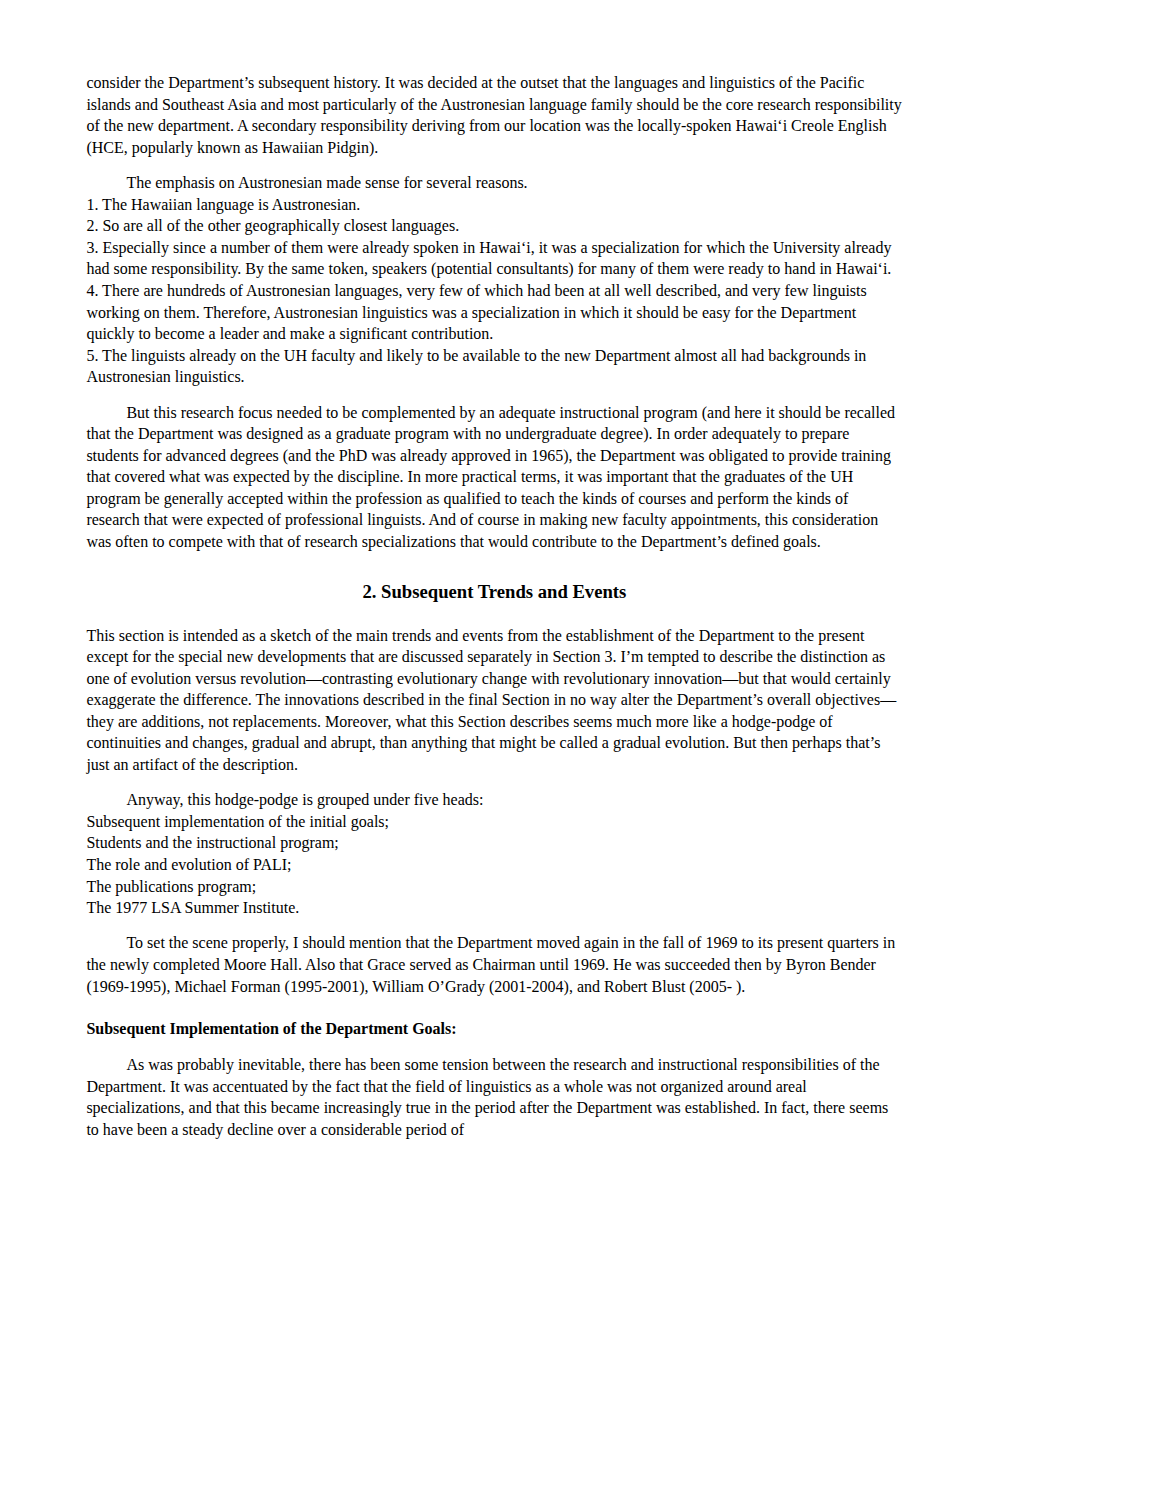consider the Department’s subsequent history. It was decided at the outset that the languages and linguistics of the Pacific islands and Southeast Asia and most particularly of the Austronesian language family should be the core research responsibility of the new department. A secondary responsibility deriving from our location was the locally-spoken Hawaiʻi Creole English (HCE, popularly known as Hawaiian Pidgin).
The emphasis on Austronesian made sense for several reasons.
1. The Hawaiian language is Austronesian.
2. So are all of the other geographically closest languages.
3. Especially since a number of them were already spoken in Hawaiʻi, it was a specialization for which the University already had some responsibility. By the same token, speakers (potential consultants) for many of them were ready to hand in Hawaiʻi.
4. There are hundreds of Austronesian languages, very few of which had been at all well described, and very few linguists working on them. Therefore, Austronesian linguistics was a specialization in which it should be easy for the Department quickly to become a leader and make a significant contribution.
5. The linguists already on the UH faculty and likely to be available to the new Department almost all had backgrounds in Austronesian linguistics.
But this research focus needed to be complemented by an adequate instructional program (and here it should be recalled that the Department was designed as a graduate program with no undergraduate degree). In order adequately to prepare students for advanced degrees (and the PhD was already approved in 1965), the Department was obligated to provide training that covered what was expected by the discipline. In more practical terms, it was important that the graduates of the UH program be generally accepted within the profession as qualified to teach the kinds of courses and perform the kinds of research that were expected of professional linguists. And of course in making new faculty appointments, this consideration was often to compete with that of research specializations that would contribute to the Department’s defined goals.
2. Subsequent Trends and Events
This section is intended as a sketch of the main trends and events from the establishment of the Department to the present except for the special new developments that are discussed separately in Section 3. I’m tempted to describe the distinction as one of evolution versus revolution—contrasting evolutionary change with revolutionary innovation—but that would certainly exaggerate the difference. The innovations described in the final Section in no way alter the Department’s overall objectives—they are additions, not replacements. Moreover, what this Section describes seems much more like a hodge-podge of continuities and changes, gradual and abrupt, than anything that might be called a gradual evolution. But then perhaps that’s just an artifact of the description.
Anyway, this hodge-podge is grouped under five heads:
Subsequent implementation of the initial goals;
Students and the instructional program;
The role and evolution of PALI;
The publications program;
The 1977 LSA Summer Institute.
To set the scene properly, I should mention that the Department moved again in the fall of 1969 to its present quarters in the newly completed Moore Hall. Also that Grace served as Chairman until 1969. He was succeeded then by Byron Bender (1969-1995), Michael Forman (1995-2001), William O’Grady (2001-2004), and Robert Blust (2005- ).
Subsequent Implementation of the Department Goals:
As was probably inevitable, there has been some tension between the research and instructional responsibilities of the Department. It was accentuated by the fact that the field of linguistics as a whole was not organized around areal specializations, and that this became increasingly true in the period after the Department was established. In fact, there seems to have been a steady decline over a considerable period of